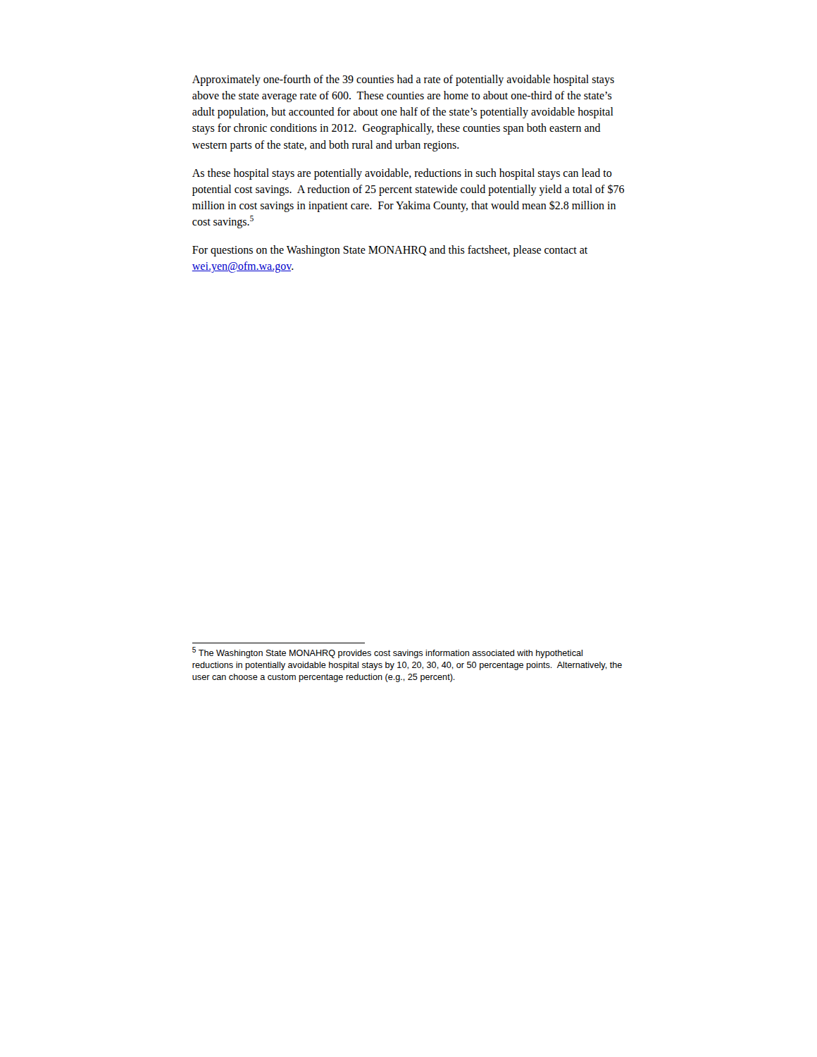Approximately one-fourth of the 39 counties had a rate of potentially avoidable hospital stays above the state average rate of 600. These counties are home to about one-third of the state’s adult population, but accounted for about one half of the state’s potentially avoidable hospital stays for chronic conditions in 2012. Geographically, these counties span both eastern and western parts of the state, and both rural and urban regions.
As these hospital stays are potentially avoidable, reductions in such hospital stays can lead to potential cost savings. A reduction of 25 percent statewide could potentially yield a total of $76 million in cost savings in inpatient care. For Yakima County, that would mean $2.8 million in cost savings.5
For questions on the Washington State MONAHRQ and this factsheet, please contact at wei.yen@ofm.wa.gov.
5 The Washington State MONAHRQ provides cost savings information associated with hypothetical reductions in potentially avoidable hospital stays by 10, 20, 30, 40, or 50 percentage points. Alternatively, the user can choose a custom percentage reduction (e.g., 25 percent).